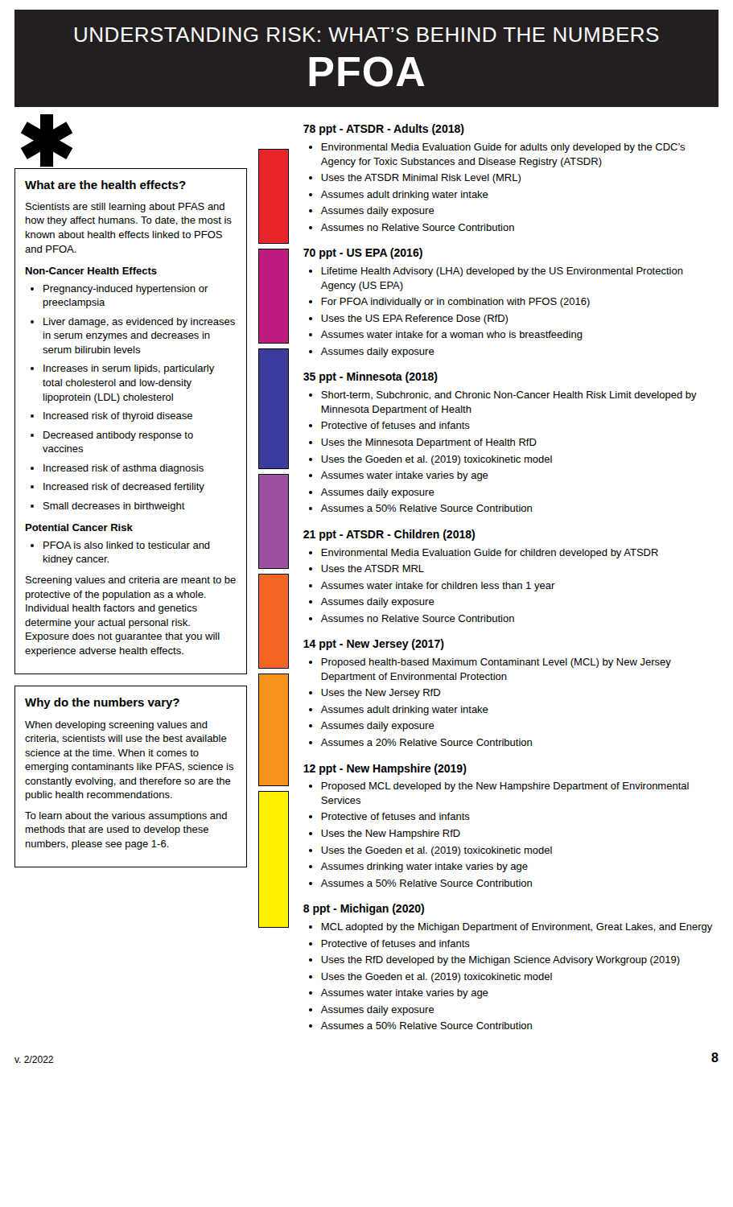Understanding Risk: What’s Behind the Numbers
PFOA
✱
What are the health effects?
Scientists are still learning about PFAS and how they affect humans. To date, the most is known about health effects linked to PFOS and PFOA.
Non-Cancer Health Effects
Pregnancy-induced hypertension or preeclampsia
Liver damage, as evidenced by increases in serum enzymes and decreases in serum bilirubin levels
Increases in serum lipids, particularly total cholesterol and low-density lipoprotein (LDL) cholesterol
Increased risk of thyroid disease
Decreased antibody response to vaccines
Increased risk of asthma diagnosis
Increased risk of decreased fertility
Small decreases in birthweight
Potential Cancer Risk
PFOA is also linked to testicular and kidney cancer.
Screening values and criteria are meant to be protective of the population as a whole. Individual health factors and genetics determine your actual personal risk. Exposure does not guarantee that you will experience adverse health effects.
Why do the numbers vary?
When developing screening values and criteria, scientists will use the best available science at the time. When it comes to emerging contaminants like PFAS, science is constantly evolving, and therefore so are the public health recommendations.
To learn about the various assumptions and methods that are used to develop these numbers, please see page 1-6.
78 ppt - ATSDR - Adults (2018)
Environmental Media Evaluation Guide for adults only developed by the CDC’s Agency for Toxic Substances and Disease Registry (ATSDR)
Uses the ATSDR Minimal Risk Level (MRL)
Assumes adult drinking water intake
Assumes daily exposure
Assumes no Relative Source Contribution
70 ppt - US EPA (2016)
Lifetime Health Advisory (LHA) developed by the US Environmental Protection Agency (US EPA)
For PFOA individually or in combination with PFOS (2016)
Uses the US EPA Reference Dose (RfD)
Assumes water intake for a woman who is breastfeeding
Assumes daily exposure
35 ppt - Minnesota (2018)
Short-term, Subchronic, and Chronic Non-Cancer Health Risk Limit developed by Minnesota Department of Health
Protective of fetuses and infants
Uses the Minnesota Department of Health RfD
Uses the Goeden et al. (2019) toxicokinetic model
Assumes water intake varies by age
Assumes daily exposure
Assumes a 50% Relative Source Contribution
21 ppt - ATSDR - Children (2018)
Environmental Media Evaluation Guide for children developed by ATSDR
Uses the ATSDR MRL
Assumes water intake for children less than 1 year
Assumes daily exposure
Assumes no Relative Source Contribution
14 ppt - New Jersey (2017)
Proposed health-based Maximum Contaminant Level (MCL) by New Jersey Department of Environmental Protection
Uses the New Jersey RfD
Assumes adult drinking water intake
Assumes daily exposure
Assumes a 20% Relative Source Contribution
12 ppt - New Hampshire (2019)
Proposed MCL developed by the New Hampshire Department of Environmental Services
Protective of fetuses and infants
Uses the New Hampshire RfD
Uses the Goeden et al. (2019) toxicokinetic model
Assumes drinking water intake varies by age
Assumes a 50% Relative Source Contribution
8 ppt - Michigan (2020)
MCL adopted by the Michigan Department of Environment, Great Lakes, and Energy
Protective of fetuses and infants
Uses the RfD developed by the Michigan Science Advisory Workgroup (2019)
Uses the Goeden et al. (2019) toxicokinetic model
Assumes water intake varies by age
Assumes daily exposure
Assumes a 50% Relative Source Contribution
v. 2/2022
8